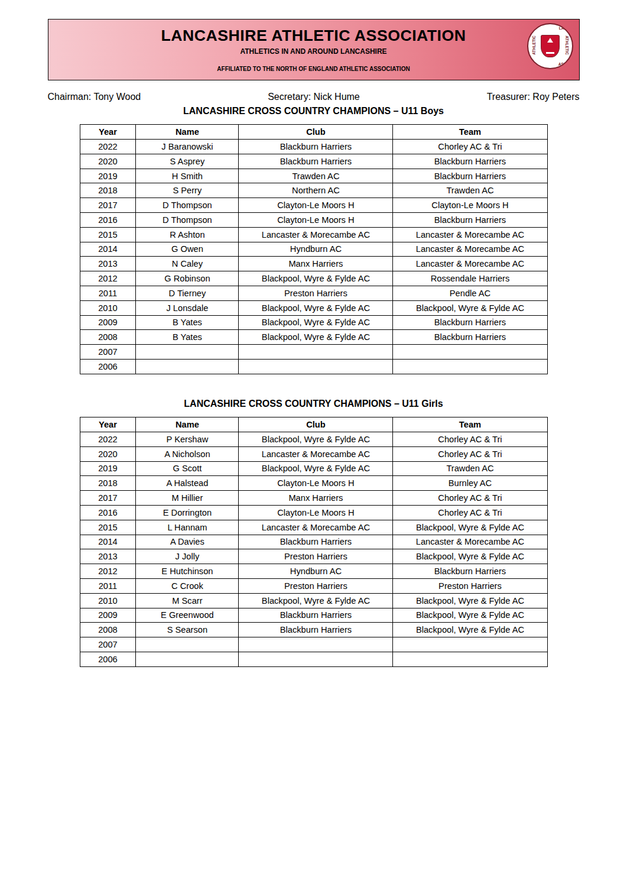LANCASHIRE ASSOCIATION ATHLETIC ATHLETIC
LANCASHIRE ATHLETIC ASSOCIATION
ATHLETICS IN AND AROUND LANCASHIRE
AFFILIATED TO THE NORTH OF ENGLAND ATHLETIC ASSOCIATION
Chairman: Tony Wood Secretary: Nick Hume Treasurer: Roy Peters
LANCASHIRE CROSS COUNTRY CHAMPIONS – U11 Boys
| Year | Name | Club | Team |
| --- | --- | --- | --- |
| 2022 | J Baranowski | Blackburn Harriers | Chorley AC & Tri |
| 2020 | S Asprey | Blackburn Harriers | Blackburn Harriers |
| 2019 | H Smith | Trawden AC | Blackburn Harriers |
| 2018 | S Perry | Northern AC | Trawden AC |
| 2017 | D Thompson | Clayton-Le Moors H | Clayton-Le Moors H |
| 2016 | D Thompson | Clayton-Le Moors H | Blackburn Harriers |
| 2015 | R Ashton | Lancaster & Morecambe AC | Lancaster & Morecambe AC |
| 2014 | G Owen | Hyndburn AC | Lancaster & Morecambe AC |
| 2013 | N Caley | Manx Harriers | Lancaster & Morecambe AC |
| 2012 | G Robinson | Blackpool, Wyre & Fylde AC | Rossendale Harriers |
| 2011 | D Tierney | Preston Harriers | Pendle AC |
| 2010 | J Lonsdale | Blackpool, Wyre & Fylde AC | Blackpool, Wyre & Fylde AC |
| 2009 | B Yates | Blackpool, Wyre & Fylde AC | Blackburn Harriers |
| 2008 | B Yates | Blackpool, Wyre & Fylde AC | Blackburn Harriers |
| 2007 | | | |
| 2006 | | | |
LANCASHIRE CROSS COUNTRY CHAMPIONS – U11 Girls
| Year | Name | Club | Team |
| --- | --- | --- | --- |
| 2022 | P Kershaw | Blackpool, Wyre & Fylde AC | Chorley AC & Tri |
| 2020 | A Nicholson | Lancaster & Morecambe AC | Chorley AC & Tri |
| 2019 | G Scott | Blackpool, Wyre & Fylde AC | Trawden AC |
| 2018 | A Halstead | Clayton-Le Moors H | Burnley AC |
| 2017 | M Hillier | Manx Harriers | Chorley AC & Tri |
| 2016 | E Dorrington | Clayton-Le Moors H | Chorley AC & Tri |
| 2015 | L Hannam | Lancaster & Morecambe AC | Blackpool, Wyre & Fylde AC |
| 2014 | A Davies | Blackburn Harriers | Lancaster & Morecambe AC |
| 2013 | J Jolly | Preston Harriers | Blackpool, Wyre & Fylde AC |
| 2012 | E Hutchinson | Hyndburn AC | Blackburn Harriers |
| 2011 | C Crook | Preston Harriers | Preston Harriers |
| 2010 | M Scarr | Blackpool, Wyre & Fylde AC | Blackpool, Wyre & Fylde AC |
| 2009 | E Greenwood | Blackburn Harriers | Blackpool, Wyre & Fylde AC |
| 2008 | S Searson | Blackburn Harriers | Blackpool, Wyre & Fylde AC |
| 2007 | | | |
| 2006 | | | |